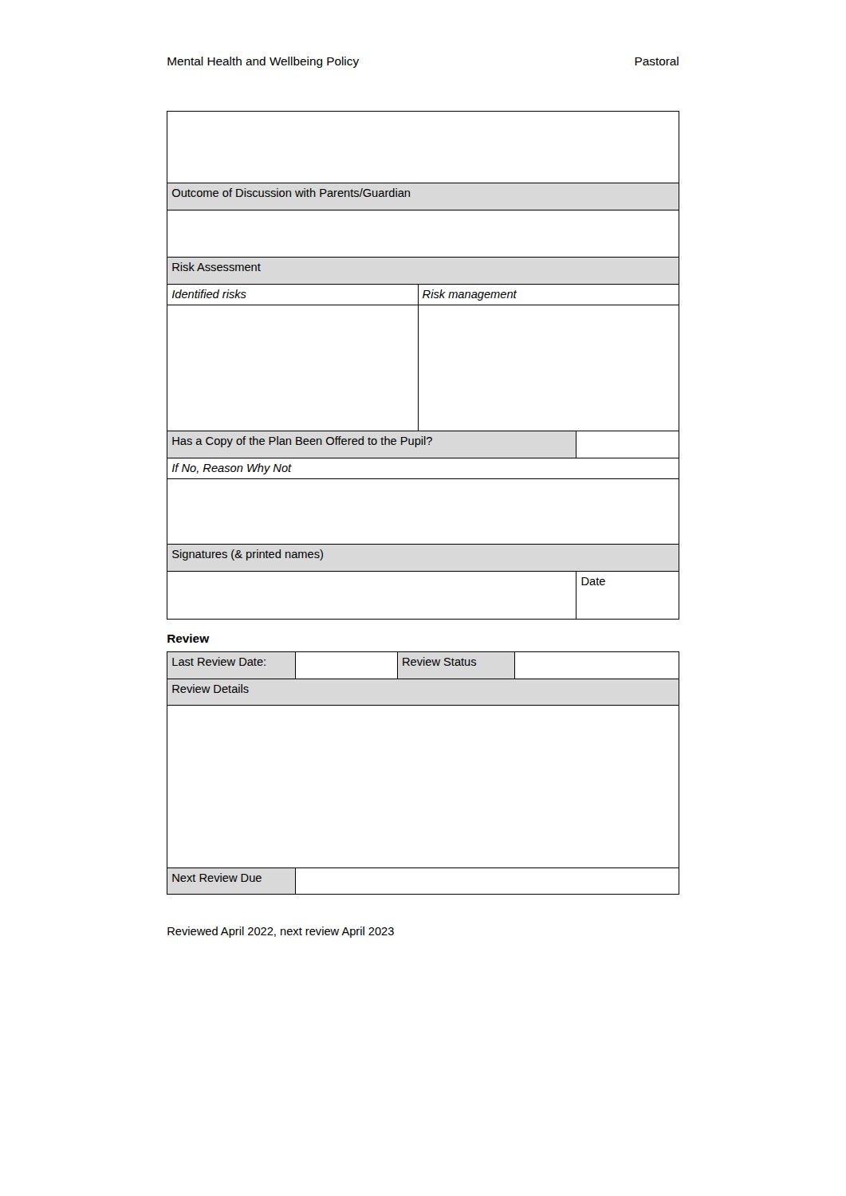Mental Health and Wellbeing Policy
Pastoral
| Outcome of Discussion with Parents/Guardian |
| Risk Assessment |
| Identified risks | Risk management |
| Has a Copy of the Plan Been Offered to the Pupil? | |
| If No, Reason Why Not |
| Signatures (& printed names) |
| | Date |
Review
| Last Review Date: | | Review Status | |
| Review Details |
| Next Review Due | |
Reviewed April 2022, next review April 2023